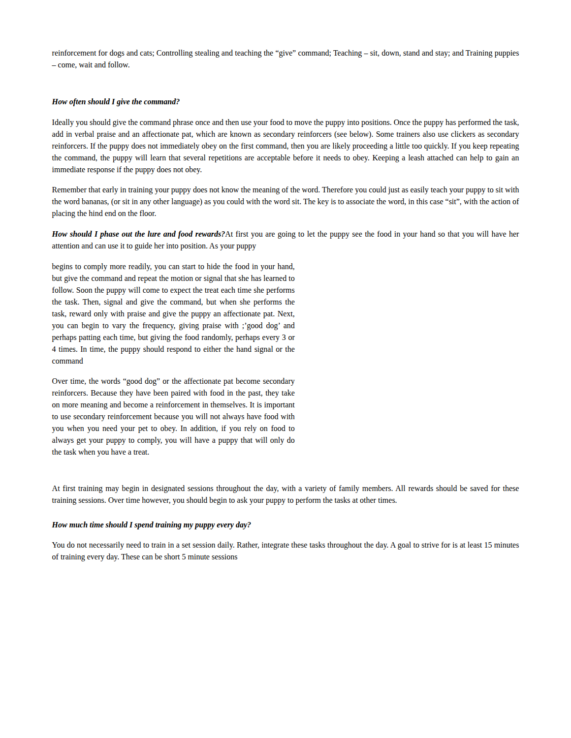reinforcement for dogs and cats; Controlling stealing and teaching the “give” command; Teaching – sit, down, stand and stay; and Training puppies – come, wait and follow.
How often should I give the command?
Ideally you should give the command phrase once and then use your food to move the puppy into positions. Once the puppy has performed the task, add in verbal praise and an affectionate pat, which are known as secondary reinforcers (see below). Some trainers also use clickers as secondary reinforcers. If the puppy does not immediately obey on the first command, then you are likely proceeding a little too quickly. If you keep repeating the command, the puppy will learn that several repetitions are acceptable before it needs to obey. Keeping a leash attached can help to gain an immediate response if the puppy does not obey.
Remember that early in training your puppy does not know the meaning of the word. Therefore you could just as easily teach your puppy to sit with the word bananas, (or sit in any other language) as you could with the word sit. The key is to associate the word, in this case “sit”, with the action of placing the hind end on the floor.
How should I phase out the lure and food rewards?At first you are going to let the puppy see the food in your hand so that you will have her attention and can use it to guide her into position. As your puppy
begins to comply more readily, you can start to hide the food in your hand, but give the command and repeat the motion or signal that she has learned to follow. Soon the puppy will come to expect the treat each time she performs the task. Then, signal and give the command, but when she performs the task, reward only with praise and give the puppy an affectionate pat. Next, you can begin to vary the frequency, giving praise with ;’good dog’ and perhaps patting each time, but giving the food randomly, perhaps every 3 or 4 times. In time, the puppy should respond to either the hand signal or the command
Over time, the words “good dog” or the affectionate pat become secondary reinforcers. Because they have been paired with food in the past, they take on more meaning and become a reinforcement in themselves. It is important to use secondary reinforcement because you will not always have food with you when you need your pet to obey. In addition, if you rely on food to always get your puppy to comply, you will have a puppy that will only do the task when you have a treat.
At first training may begin in designated sessions throughout the day, with a variety of family members. All rewards should be saved for these training sessions. Over time however, you should begin to ask your puppy to perform the tasks at other times.
How much time should I spend training my puppy every day?
You do not necessarily need to train in a set session daily. Rather, integrate these tasks throughout the day. A goal to strive for is at least 15 minutes of training every day. These can be short 5 minute sessions